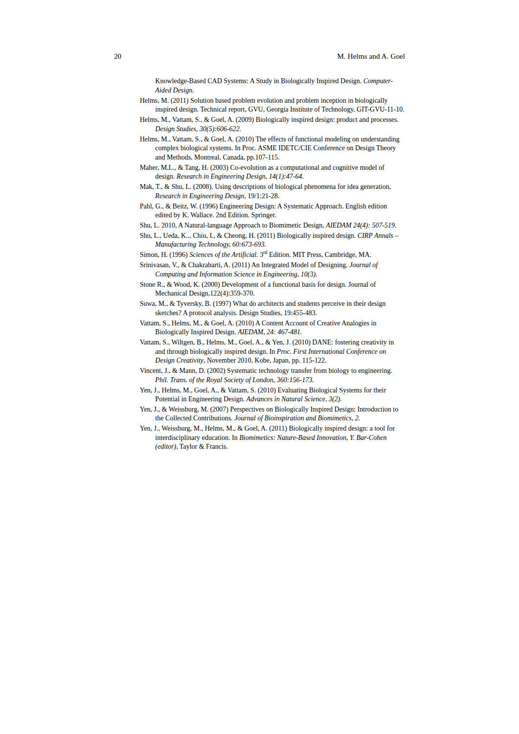20 M. Helms and A. Goel
Knowledge-Based CAD Systems: A Study in Biologically Inspired Design. Computer-Aided Design.
Helms, M. (2011) Solution based problem evolution and problem inception in biologically inspired design. Technical report, GVU, Georgia Institute of Technology. GIT-GVU-11-10.
Helms, M., Vattam, S., & Goel, A. (2009) Biologically inspired design: product and processes. Design Studies, 30(5):606-622.
Helms, M., Vattam, S., & Goel, A. (2010) The effects of functional modeling on understanding complex biological systems. In Proc. ASME IDETC/CIE Conference on Design Theory and Methods, Montreal, Canada, pp.107-115.
Maher, M.L., & Tang, H. (2003) Co-evolution as a computational and cognitive model of design. Research in Engineering Design, 14(1):47-64.
Mak, T., & Shu, L. (2008). Using descriptions of biological phenomena for idea generation, Research in Engineering Design, 19/1:21-28.
Pahl, G., & Beitz, W. (1996) Engineering Design: A Systematic Approach. English edition edited by K. Wallace. 2nd Edition. Springer.
Shu, L. 2010, A Natural-language Approach to Biomimetic Design, AIEDAM 24(4): 507-519.
Shu, L., Ueda, K.., Chiu, I., & Cheong, H. (2011) Biologically inspired design. CIRP Annals – Manufacturing Technology, 60:673-693.
Simon, H. (1996) Sciences of the Artificial. 3rd Edition. MIT Press, Cambridge, MA.
Srinivasan, V., & Chakrabarti, A. (2011) An Integrated Model of Designing. Journal of Computing and Information Science in Engineering, 10(3).
Stone R., & Wood, K. (2000) Development of a functional basis for design. Journal of Mechanical Design,122(4):359-370.
Suwa, M., & Tyversky, B. (1997) What do architects and students perceive in their design sketches? A protocol analysis. Design Studies, 19:455-483.
Vattam, S., Helms, M., & Goel, A. (2010) A Content Account of Creative Analogies in Biologically Inspired Design. AIEDAM, 24: 467-481.
Vattam, S., Wiltgen, B., Helms, M., Goel, A., & Yen, J. (2010) DANE: fostering creativity in and through biologically inspired design. In Proc. First International Conference on Design Creativity, November 2010, Kobe, Japan, pp. 115-122.
Vincent, J., & Mann, D. (2002) Systematic technology transfer from biology to engineering. Phil. Trans. of the Royal Society of London, 360:156-173.
Yen, J., Helms, M., Goel, A., & Vattam, S. (2010) Evaluating Biological Systems for their Potential in Engineering Design. Advances in Natural Science, 3(2).
Yen, J., & Weissburg, M. (2007) Perspectives on Biologically Inspired Design: Introduction to the Collected Contributions. Journal of Bioinspiration and Biomimetics, 2.
Yen, J., Weissburg, M., Helms, M., & Goel, A. (2011) Biologically inspired design: a tool for interdisciplinary education. In Biomimetics: Nature-Based Innovation, Y. Bar-Cohen (editor), Taylor & Francis.